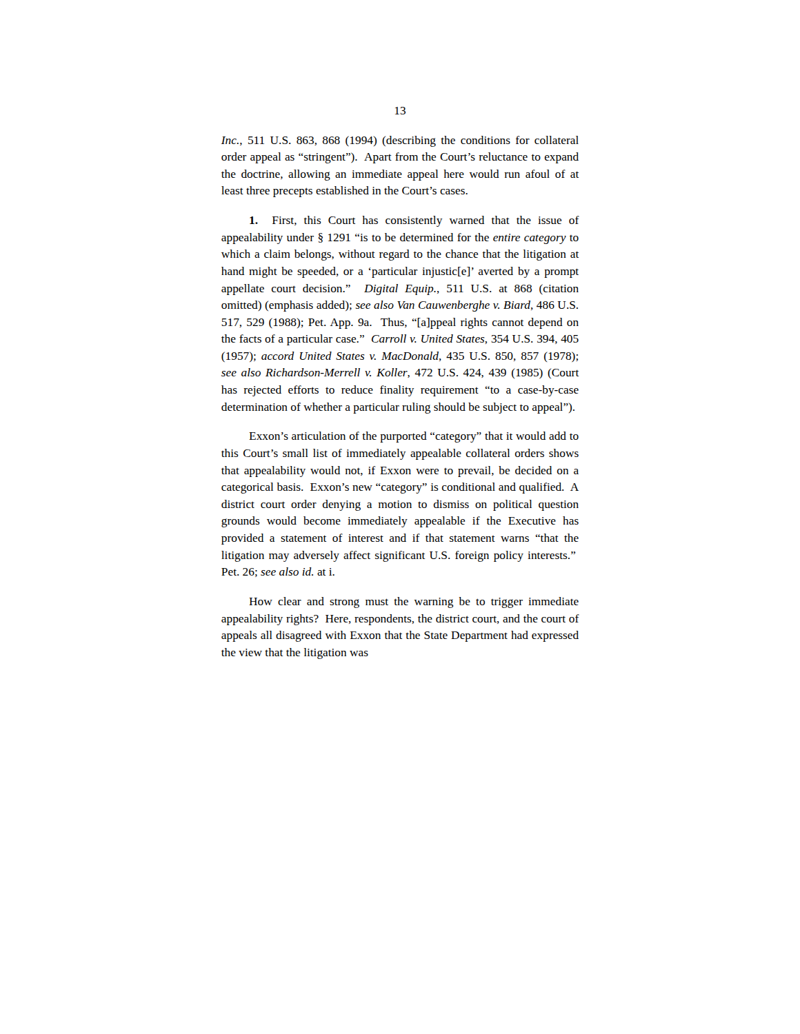13
Inc., 511 U.S. 863, 868 (1994) (describing the conditions for collateral order appeal as “stringent”). Apart from the Court’s reluctance to expand the doctrine, allowing an immediate appeal here would run afoul of at least three precepts established in the Court’s cases.
1. First, this Court has consistently warned that the issue of appealability under § 1291 “is to be determined for the entire category to which a claim belongs, without regard to the chance that the litigation at hand might be speeded, or a ‘particular injustic[e]’ averted by a prompt appellate court decision.” Digital Equip., 511 U.S. at 868 (citation omitted) (emphasis added); see also Van Cauwenberghe v. Biard, 486 U.S. 517, 529 (1988); Pet. App. 9a. Thus, “[a]ppeal rights cannot depend on the facts of a particular case.” Carroll v. United States, 354 U.S. 394, 405 (1957); accord United States v. MacDonald, 435 U.S. 850, 857 (1978); see also Richardson-Merrell v. Koller, 472 U.S. 424, 439 (1985) (Court has rejected efforts to reduce finality requirement “to a case-by-case determination of whether a particular ruling should be subject to appeal”).
Exxon’s articulation of the purported “category” that it would add to this Court’s small list of immediately appealable collateral orders shows that appealability would not, if Exxon were to prevail, be decided on a categorical basis. Exxon’s new “category” is conditional and qualified. A district court order denying a motion to dismiss on political question grounds would become immediately appealable if the Executive has provided a statement of interest and if that statement warns “that the litigation may adversely affect significant U.S. foreign policy interests.” Pet. 26; see also id. at i.
How clear and strong must the warning be to trigger immediate appealability rights? Here, respondents, the district court, and the court of appeals all disagreed with Exxon that the State Department had expressed the view that the litigation was